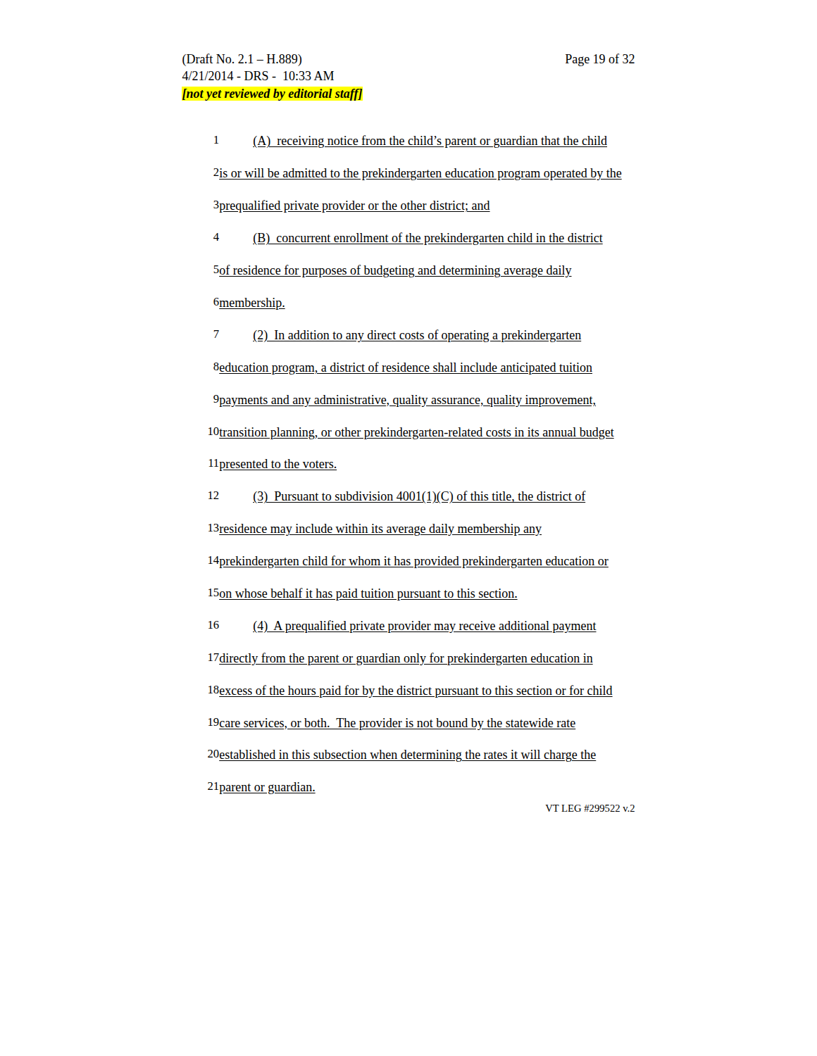(Draft No. 2.1 – H.889)
4/21/2014 - DRS - 10:33 AM
[not yet reviewed by editorial staff]
Page 19 of 32
| 1 | (A) receiving notice from the child’s parent or guardian that the child |
| 2 | is or will be admitted to the prekindergarten education program operated by the |
| 3 | prequalified private provider or the other district; and |
| 4 | (B) concurrent enrollment of the prekindergarten child in the district |
| 5 | of residence for purposes of budgeting and determining average daily |
| 6 | membership. |
| 7 | (2) In addition to any direct costs of operating a prekindergarten |
| 8 | education program, a district of residence shall include anticipated tuition |
| 9 | payments and any administrative, quality assurance, quality improvement, |
| 10 | transition planning, or other prekindergarten-related costs in its annual budget |
| 11 | presented to the voters. |
| 12 | (3) Pursuant to subdivision 4001(1)(C) of this title, the district of |
| 13 | residence may include within its average daily membership any |
| 14 | prekindergarten child for whom it has provided prekindergarten education or |
| 15 | on whose behalf it has paid tuition pursuant to this section. |
| 16 | (4) A prequalified private provider may receive additional payment |
| 17 | directly from the parent or guardian only for prekindergarten education in |
| 18 | excess of the hours paid for by the district pursuant to this section or for child |
| 19 | care services, or both. The provider is not bound by the statewide rate |
| 20 | established in this subsection when determining the rates it will charge the |
| 21 | parent or guardian. |
VT LEG #299522 v.2